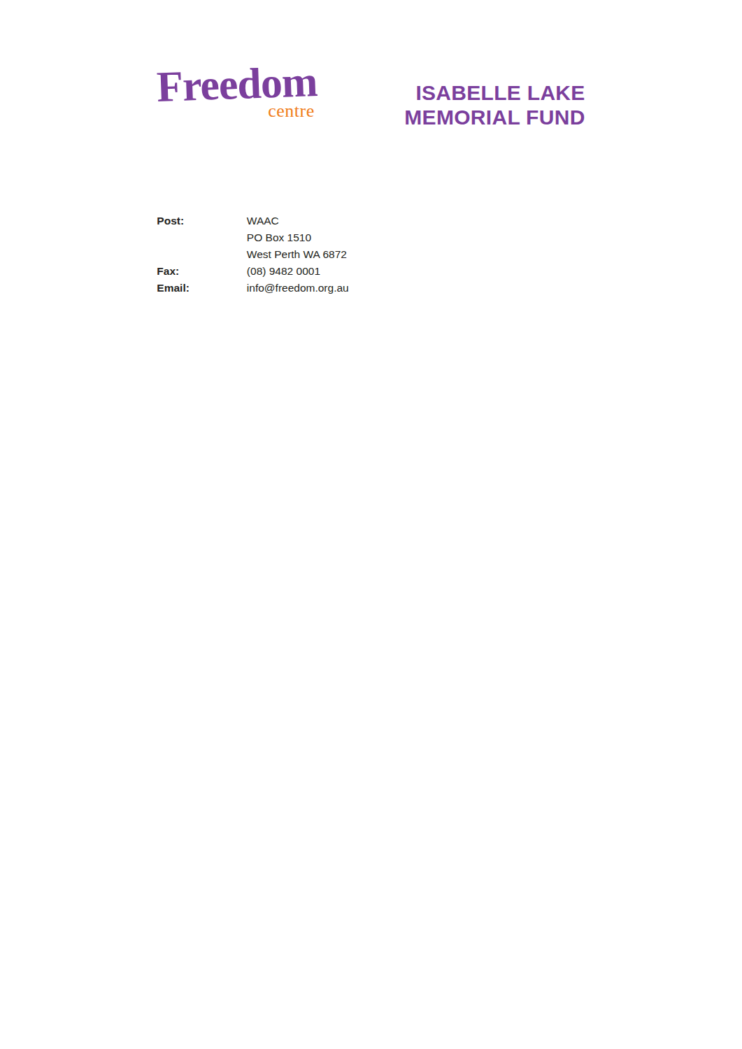Freedom centre
ISABELLE LAKE
MEMORIAL FUND
| Post: | WAAC |
| | PO Box 1510 |
| | West Perth WA 6872 |
| Fax: | (08) 9482 0001 |
| Email: | info@freedom.org.au |